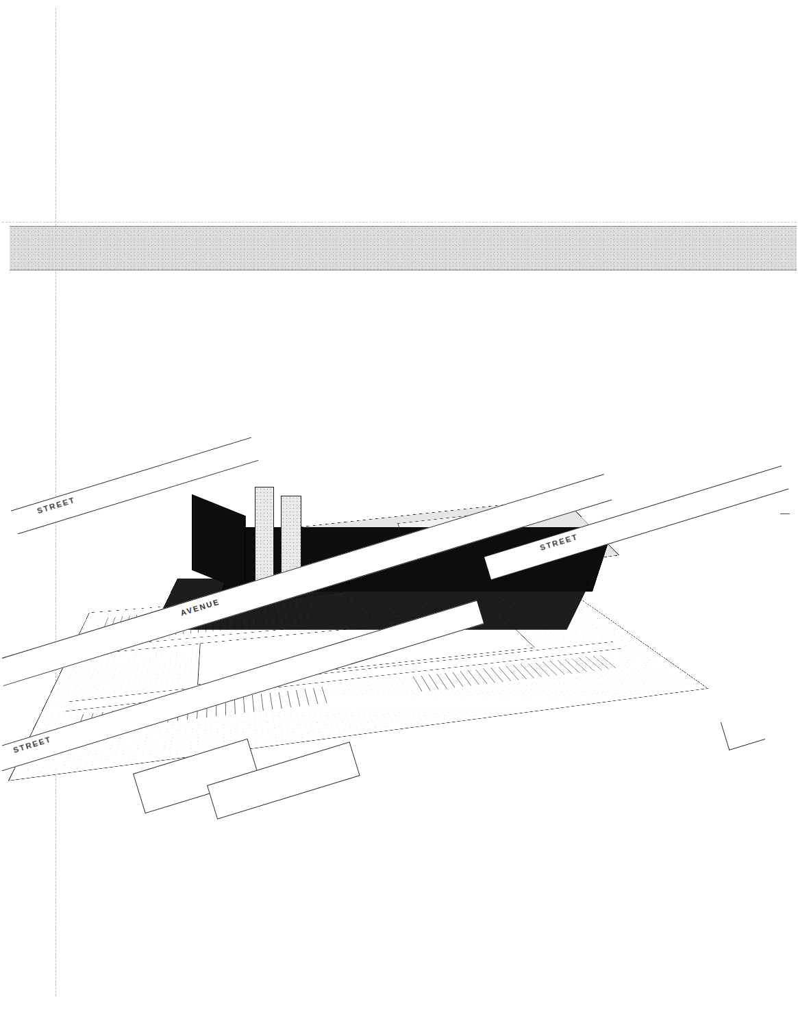Aerial perspective rendering of a low rectangular building with a light roof and dark facades, set on a large paved site with parking stalls, drive aisles, two vertical pylons at one corner, and surrounding streets shown in plan.
STREET
STREET
AVENUE
STREET